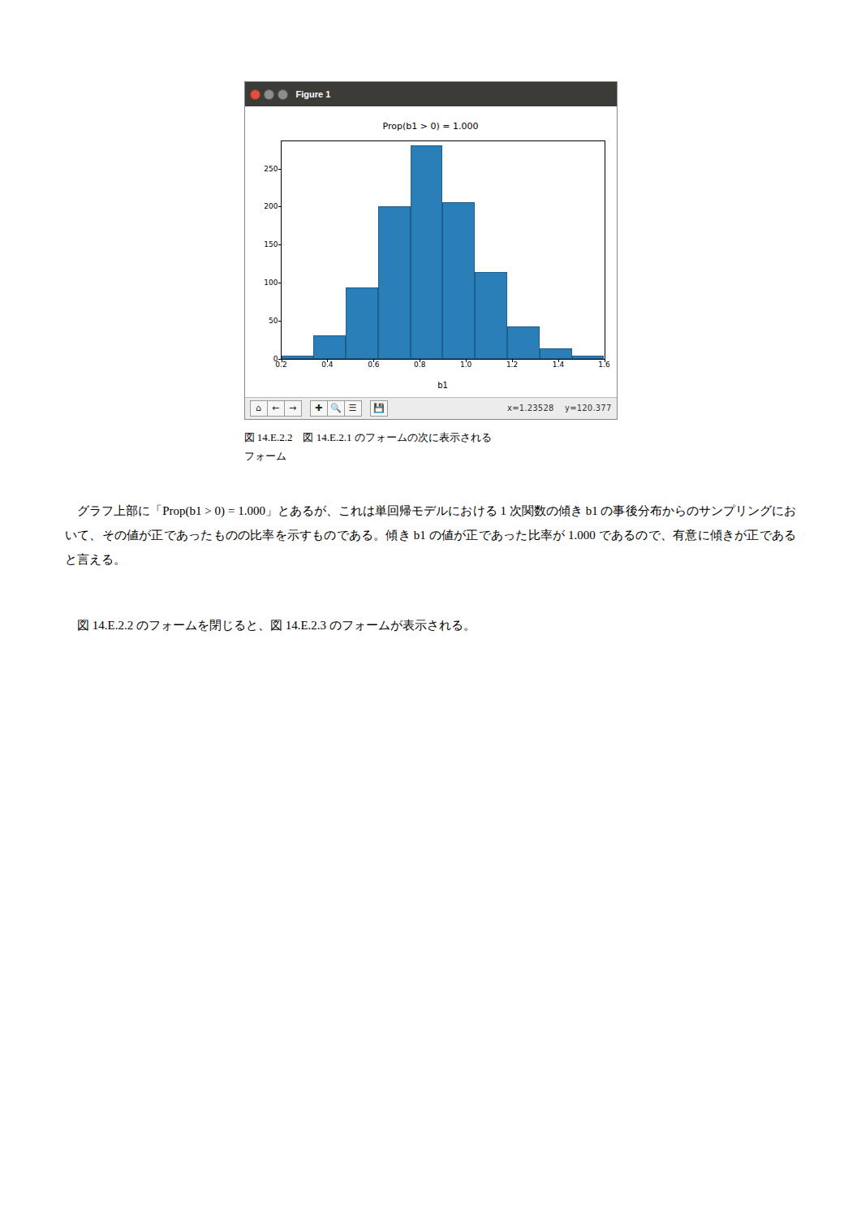Figure 1
Prop(b1 > 0) = 1.000
0
50
100
150
200
250
0.2
0.4
0.6
0.8
1.0
1.2
1.4
1.6
b1
⌂ ← →
✚ 🔍 ☰
💾
x=1.23528 y=120.377
図 14.E.2.2　図 14.E.2.1 のフォームの次に表示される
フォーム
グラフ上部に「Prop(b1 > 0) = 1.000」とあるが、これは単回帰モデルにおける 1 次関数の傾き b1 の事後分布からのサンプリングにおいて、その値が正であったものの比率を示すものである。傾き b1 の値が正であった比率が 1.000 であるので、有意に傾きが正であると言える。
図 14.E.2.2 のフォームを閉じると、図 14.E.2.3 のフォームが表示される。